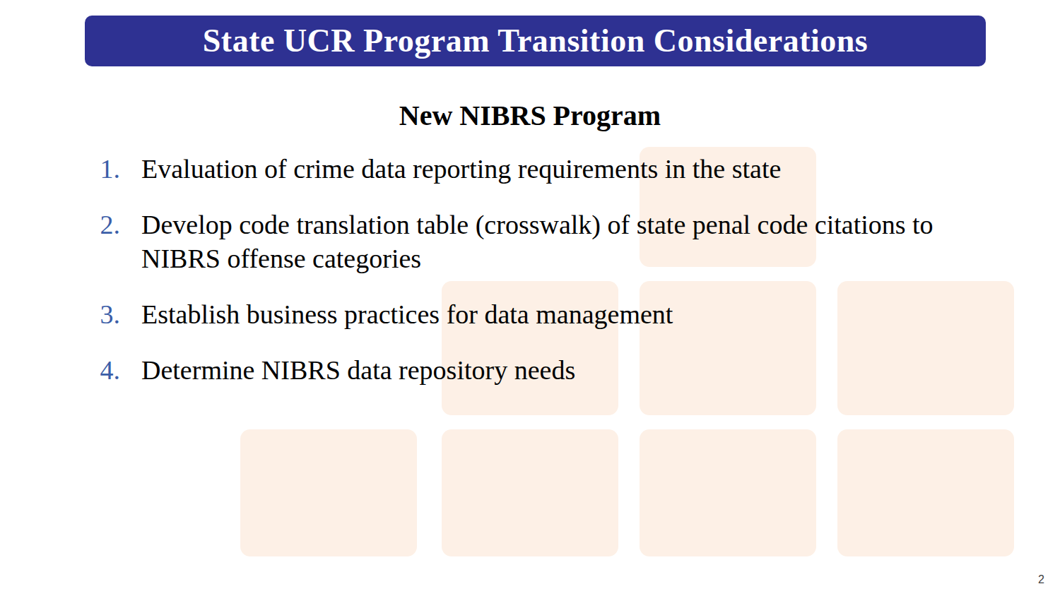State UCR Program Transition Considerations
New NIBRS Program
1. Evaluation of crime data reporting requirements in the state
2. Develop code translation table (crosswalk) of state penal code citations to NIBRS offense categories
3. Establish business practices for data management
4. Determine NIBRS data repository needs
2